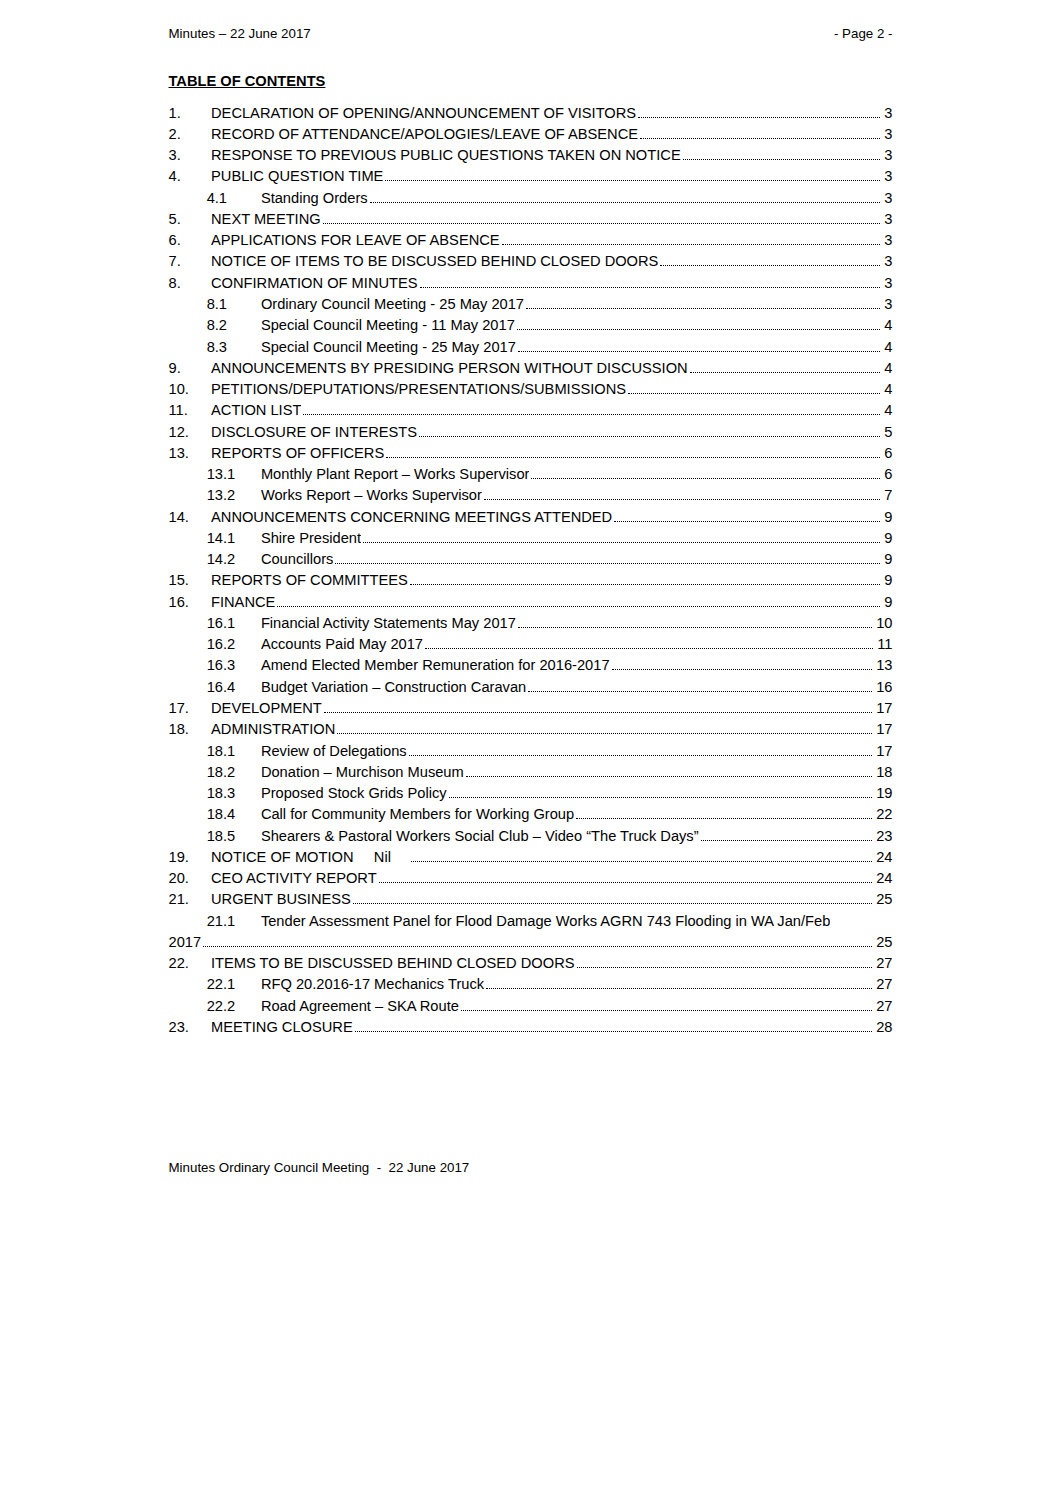Minutes – 22 June 2017 - Page 2 -
TABLE OF CONTENTS
1. DECLARATION OF OPENING/ANNOUNCEMENT OF VISITORS 3
2. RECORD OF ATTENDANCE/APOLOGIES/LEAVE OF ABSENCE 3
3. RESPONSE TO PREVIOUS PUBLIC QUESTIONS TAKEN ON NOTICE 3
4. PUBLIC QUESTION TIME 3
4.1 Standing Orders 3
5. NEXT MEETING 3
6. APPLICATIONS FOR LEAVE OF ABSENCE 3
7. NOTICE OF ITEMS TO BE DISCUSSED BEHIND CLOSED DOORS 3
8. CONFIRMATION OF MINUTES 3
8.1 Ordinary Council Meeting - 25 May 2017 3
8.2 Special Council Meeting - 11 May 2017 4
8.3 Special Council Meeting - 25 May 2017 4
9. ANNOUNCEMENTS BY PRESIDING PERSON WITHOUT DISCUSSION 4
10. PETITIONS/DEPUTATIONS/PRESENTATIONS/SUBMISSIONS 4
11. ACTION LIST 4
12. DISCLOSURE OF INTERESTS 5
13. REPORTS OF OFFICERS 6
13.1 Monthly Plant Report – Works Supervisor 6
13.2 Works Report – Works Supervisor 7
14. ANNOUNCEMENTS CONCERNING MEETINGS ATTENDED 9
14.1 Shire President 9
14.2 Councillors 9
15. REPORTS OF COMMITTEES 9
16. FINANCE 9
16.1 Financial Activity Statements May 2017 10
16.2 Accounts Paid May 2017 11
16.3 Amend Elected Member Remuneration for 2016-2017 13
16.4 Budget Variation – Construction Caravan 16
17. DEVELOPMENT 17
18. ADMINISTRATION 17
18.1 Review of Delegations 17
18.2 Donation – Murchison Museum 18
18.3 Proposed Stock Grids Policy 19
18.4 Call for Community Members for Working Group 22
18.5 Shearers & Pastoral Workers Social Club – Video “The Truck Days” 23
19. NOTICE OF MOTION Nil 24
20. CEO ACTIVITY REPORT 24
21. URGENT BUSINESS 25
21.1 Tender Assessment Panel for Flood Damage Works AGRN 743 Flooding in WA Jan/Feb
2017 25
22. ITEMS TO BE DISCUSSED BEHIND CLOSED DOORS 27
22.1 RFQ 20.2016-17 Mechanics Truck 27
22.2 Road Agreement – SKA Route 27
23. MEETING CLOSURE 28
Minutes Ordinary Council Meeting - 22 June 2017